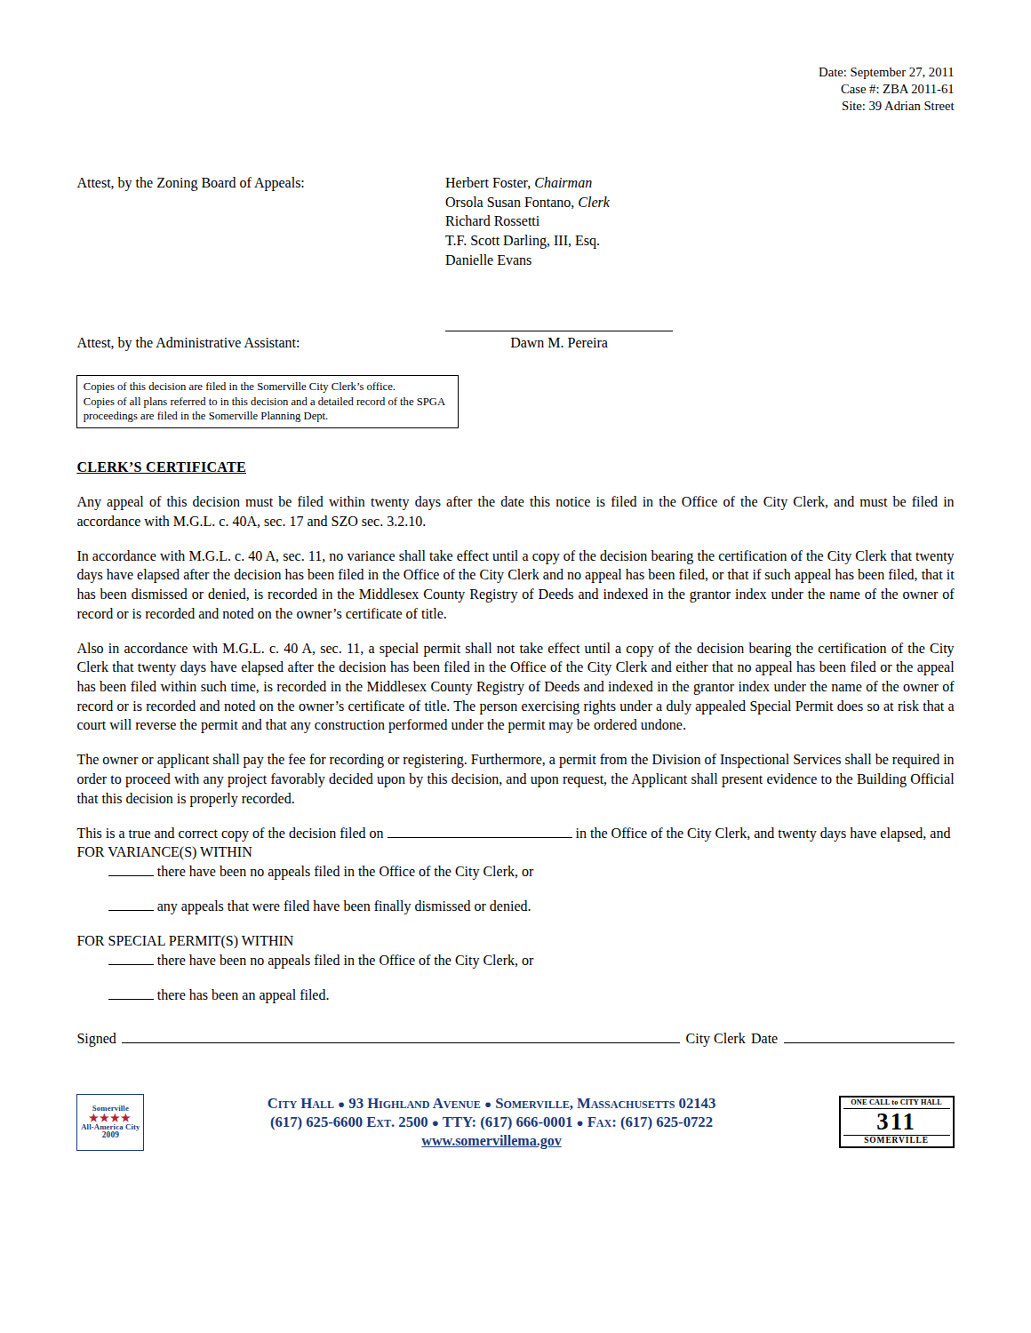Date: September 27, 2011
Case #: ZBA 2011-61
Site: 39 Adrian Street
Attest, by the Zoning Board of Appeals:
Herbert Foster, Chairman
Orsola Susan Fontano, Clerk
Richard Rossetti
T.F. Scott Darling, III, Esq.
Danielle Evans
Attest, by the Administrative Assistant:
Dawn M. Pereira
Copies of this decision are filed in the Somerville City Clerk’s office.
Copies of all plans referred to in this decision and a detailed record of the SPGA proceedings are filed in the Somerville Planning Dept.
CLERK’S CERTIFICATE
Any appeal of this decision must be filed within twenty days after the date this notice is filed in the Office of the City Clerk, and must be filed in accordance with M.G.L. c. 40A, sec. 17 and SZO sec. 3.2.10.
In accordance with M.G.L. c. 40 A, sec. 11, no variance shall take effect until a copy of the decision bearing the certification of the City Clerk that twenty days have elapsed after the decision has been filed in the Office of the City Clerk and no appeal has been filed, or that if such appeal has been filed, that it has been dismissed or denied, is recorded in the Middlesex County Registry of Deeds and indexed in the grantor index under the name of the owner of record or is recorded and noted on the owner’s certificate of title.
Also in accordance with M.G.L. c. 40 A, sec. 11, a special permit shall not take effect until a copy of the decision bearing the certification of the City Clerk that twenty days have elapsed after the decision has been filed in the Office of the City Clerk and either that no appeal has been filed or the appeal has been filed within such time, is recorded in the Middlesex County Registry of Deeds and indexed in the grantor index under the name of the owner of record or is recorded and noted on the owner’s certificate of title. The person exercising rights under a duly appealed Special Permit does so at risk that a court will reverse the permit and that any construction performed under the permit may be ordered undone.
The owner or applicant shall pay the fee for recording or registering. Furthermore, a permit from the Division of Inspectional Services shall be required in order to proceed with any project favorably decided upon by this decision, and upon request, the Applicant shall present evidence to the Building Official that this decision is properly recorded.
This is a true and correct copy of the decision filed on in the Office of the City Clerk, and twenty days have elapsed, and
FOR VARIANCE(S) WITHIN
there have been no appeals filed in the Office of the City Clerk, or
any appeals that were filed have been finally dismissed or denied.
FOR SPECIAL PERMIT(S) WITHIN
there have been no appeals filed in the Office of the City Clerk, or
there has been an appeal filed.
Signed City Clerk Date
Somerville
★★★★
All-America City
2009
City Hall ● 93 Highland Avenue ● Somerville, Massachusetts 02143
(617) 625-6600 Ext. 2500 ● TTY: (617) 666-0001 ● Fax: (617) 625-0722
www.somervillema.gov
ONE CALL to CITY HALL
311
SOMERVILLE